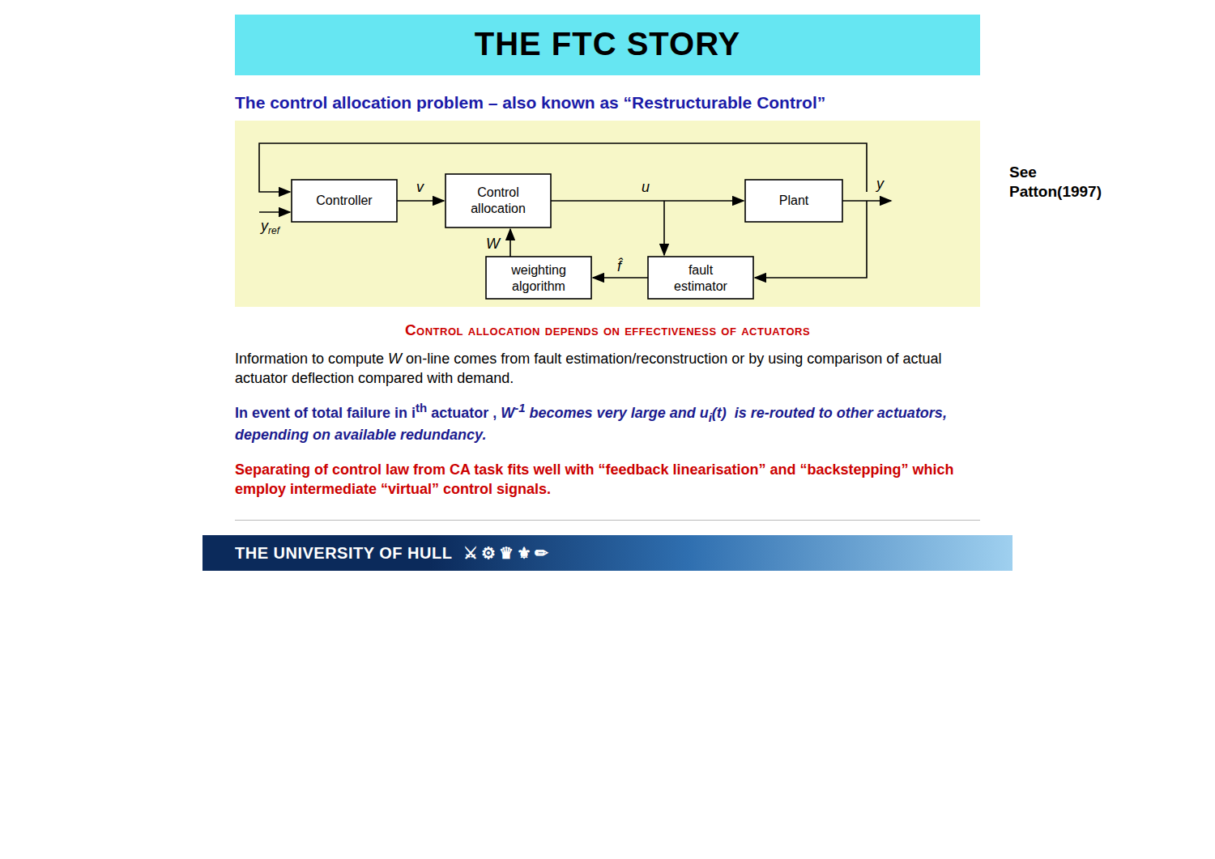THE FTC STORY
The control allocation problem – also known as “Restructurable Control”
Controller Control allocation Plant weighting algorithm fault estimator v u y yref W f̂
See
Patton(1997)
Control allocation depends on effectiveness of actuators
Information to compute W on-line comes from fault estimation/reconstruction or by using comparison of actual actuator deflection compared with demand.
In event of total failure in ith actuator , W-1 becomes very large and ui(t) is re-routed to other actuators, depending on available redundancy.
Separating of control law from CA task fits well with “feedback linearisation” and “backstepping” which employ intermediate “virtual” control signals.
THE UNIVERSITY OF HULL ⚔⚙♛⚜✏